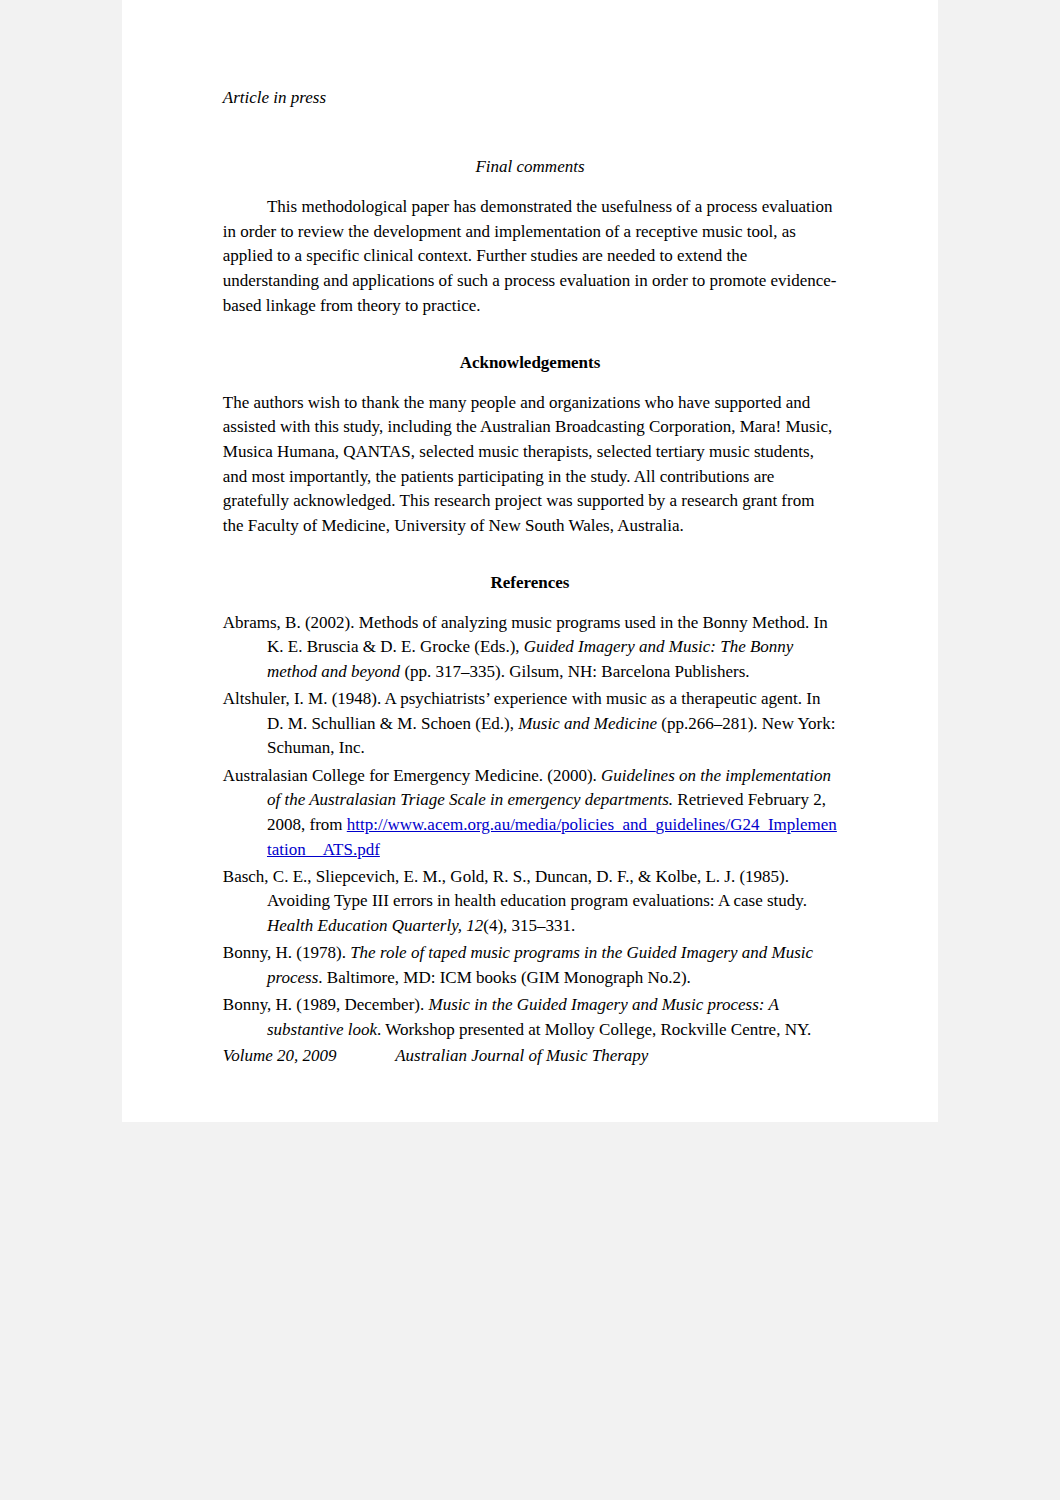Article in press
Final comments
This methodological paper has demonstrated the usefulness of a process evaluation in order to review the development and implementation of a receptive music tool, as applied to a specific clinical context. Further studies are needed to extend the understanding and applications of such a process evaluation in order to promote evidence-based linkage from theory to practice.
Acknowledgements
The authors wish to thank the many people and organizations who have supported and assisted with this study, including the Australian Broadcasting Corporation, Mara! Music, Musica Humana, QANTAS, selected music therapists, selected tertiary music students, and most importantly, the patients participating in the study. All contributions are gratefully acknowledged. This research project was supported by a research grant from the Faculty of Medicine, University of New South Wales, Australia.
References
Abrams, B. (2002). Methods of analyzing music programs used in the Bonny Method. In K. E. Bruscia & D. E. Grocke (Eds.), Guided Imagery and Music: The Bonny method and beyond (pp. 317–335). Gilsum, NH: Barcelona Publishers.
Altshuler, I. M. (1948). A psychiatrists’ experience with music as a therapeutic agent. In D. M. Schullian & M. Schoen (Ed.), Music and Medicine (pp.266–281). New York: Schuman, Inc.
Australasian College for Emergency Medicine. (2000). Guidelines on the implementation of the Australasian Triage Scale in emergency departments. Retrieved February 2, 2008, from http://www.acem.org.au/media/policies_and_guidelines/G24_Implementation__ATS.pdf
Basch, C. E., Sliepcevich, E. M., Gold, R. S., Duncan, D. F., & Kolbe, L. J. (1985). Avoiding Type III errors in health education program evaluations: A case study. Health Education Quarterly, 12(4), 315–331.
Bonny, H. (1978). The role of taped music programs in the Guided Imagery and Music process. Baltimore, MD: ICM books (GIM Monograph No.2).
Bonny, H. (1989, December). Music in the Guided Imagery and Music process: A substantive look. Workshop presented at Molloy College, Rockville Centre, NY.
Volume 20, 2009 Australian Journal of Music Therapy